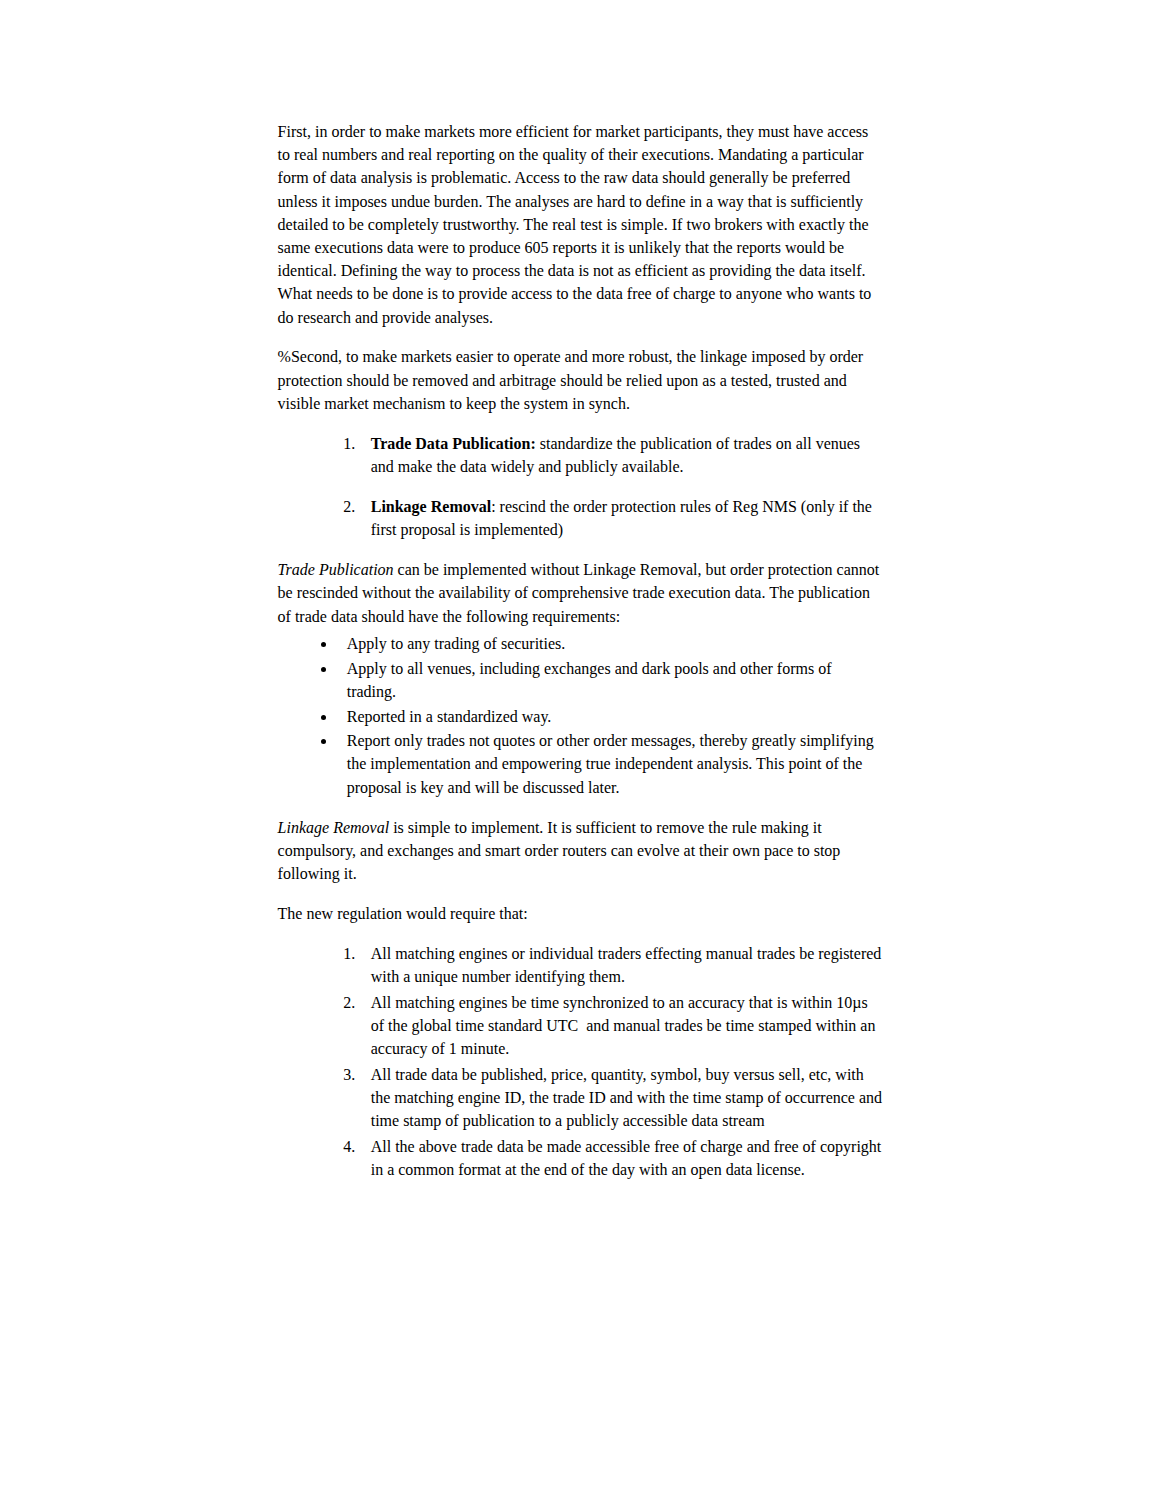First, in order to make markets more efficient for market participants, they must have access to real numbers and real reporting on the quality of their executions. Mandating a particular form of data analysis is problematic. Access to the raw data should generally be preferred unless it imposes undue burden. The analyses are hard to define in a way that is sufficiently detailed to be completely trustworthy. The real test is simple. If two brokers with exactly the same executions data were to produce 605 reports it is unlikely that the reports would be identical. Defining the way to process the data is not as efficient as providing the data itself. What needs to be done is to provide access to the data free of charge to anyone who wants to do research and provide analyses.
%Second, to make markets easier to operate and more robust, the linkage imposed by order protection should be removed and arbitrage should be relied upon as a tested, trusted and visible market mechanism to keep the system in synch.
Trade Data Publication: standardize the publication of trades on all venues and make the data widely and publicly available.
Linkage Removal: rescind the order protection rules of Reg NMS (only if the first proposal is implemented)
Trade Publication can be implemented without Linkage Removal, but order protection cannot be rescinded without the availability of comprehensive trade execution data. The publication of trade data should have the following requirements:
Apply to any trading of securities.
Apply to all venues, including exchanges and dark pools and other forms of trading.
Reported in a standardized way.
Report only trades not quotes or other order messages, thereby greatly simplifying the implementation and empowering true independent analysis. This point of the proposal is key and will be discussed later.
Linkage Removal is simple to implement. It is sufficient to remove the rule making it compulsory, and exchanges and smart order routers can evolve at their own pace to stop following it.
The new regulation would require that:
All matching engines or individual traders effecting manual trades be registered with a unique number identifying them.
All matching engines be time synchronized to an accuracy that is within 10µs of the global time standard UTC and manual trades be time stamped within an accuracy of 1 minute.
All trade data be published, price, quantity, symbol, buy versus sell, etc, with the matching engine ID, the trade ID and with the time stamp of occurrence and time stamp of publication to a publicly accessible data stream
All the above trade data be made accessible free of charge and free of copyright in a common format at the end of the day with an open data license.